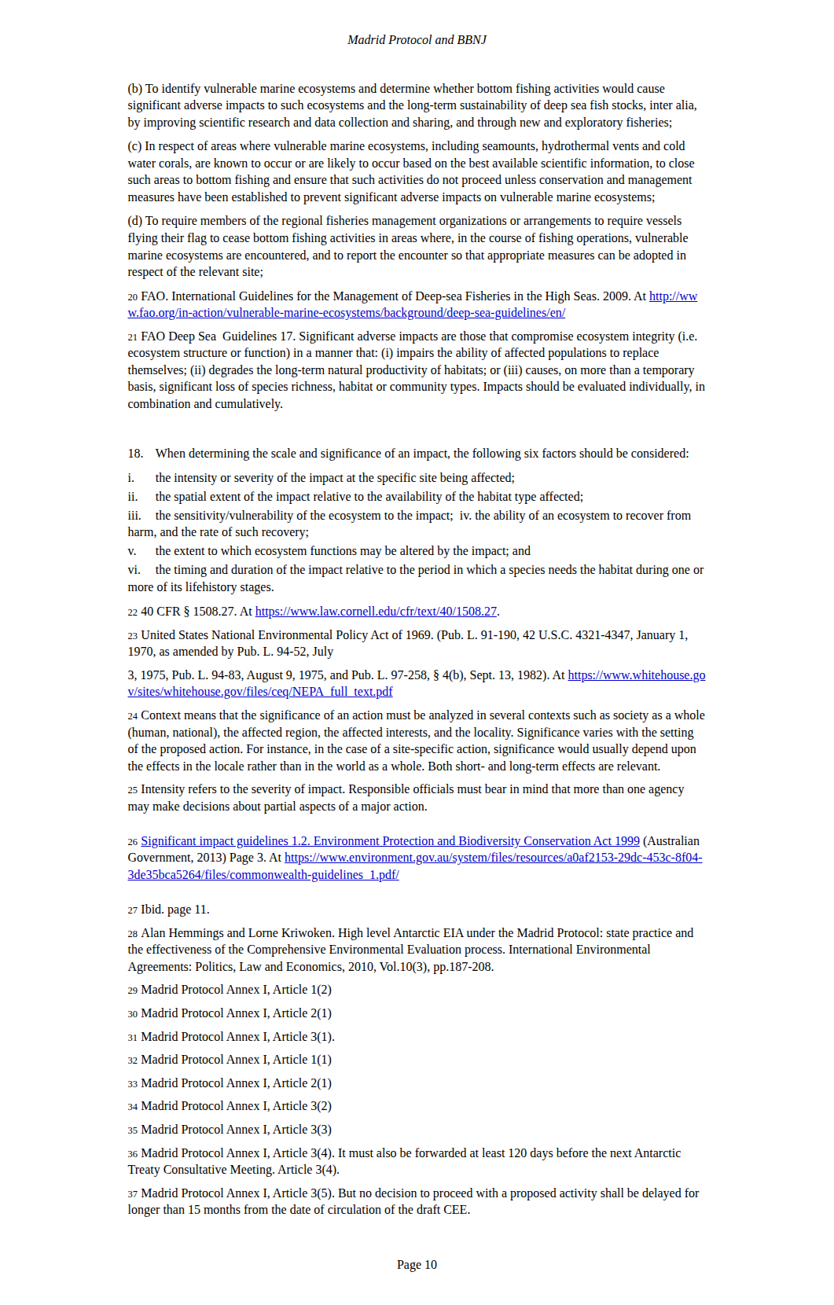Madrid Protocol and BBNJ
(b) To identify vulnerable marine ecosystems and determine whether bottom fishing activities would cause significant adverse impacts to such ecosystems and the long-term sustainability of deep sea fish stocks, inter alia, by improving scientific research and data collection and sharing, and through new and exploratory fisheries;
(c) In respect of areas where vulnerable marine ecosystems, including seamounts, hydrothermal vents and cold water corals, are known to occur or are likely to occur based on the best available scientific information, to close such areas to bottom fishing and ensure that such activities do not proceed unless conservation and management measures have been established to prevent significant adverse impacts on vulnerable marine ecosystems;
(d) To require members of the regional fisheries management organizations or arrangements to require vessels flying their flag to cease bottom fishing activities in areas where, in the course of fishing operations, vulnerable marine ecosystems are encountered, and to report the encounter so that appropriate measures can be adopted in respect of the relevant site;
20 FAO. International Guidelines for the Management of Deep-sea Fisheries in the High Seas. 2009. At http://www.fao.org/in-action/vulnerable-marine-ecosystems/background/deep-sea-guidelines/en/
21 FAO Deep Sea Guidelines 17. Significant adverse impacts are those that compromise ecosystem integrity (i.e. ecosystem structure or function) in a manner that: (i) impairs the ability of affected populations to replace themselves; (ii) degrades the long-term natural productivity of habitats; or (iii) causes, on more than a temporary basis, significant loss of species richness, habitat or community types. Impacts should be evaluated individually, in combination and cumulatively.
18. When determining the scale and significance of an impact, the following six factors should be considered:
i. the intensity or severity of the impact at the specific site being affected;
ii. the spatial extent of the impact relative to the availability of the habitat type affected;
iii. the sensitivity/vulnerability of the ecosystem to the impact; iv. the ability of an ecosystem to recover from harm, and the rate of such recovery;
v. the extent to which ecosystem functions may be altered by the impact; and
vi. the timing and duration of the impact relative to the period in which a species needs the habitat during one or more of its lifehistory stages.
2240 CFR § 1508.27. At https://www.law.cornell.edu/cfr/text/40/1508.27.
23 United States National Environmental Policy Act of 1969. (Pub. L. 91-190, 42 U.S.C. 4321-4347, January 1, 1970, as amended by Pub. L. 94-52, July
3, 1975, Pub. L. 94-83, August 9, 1975, and Pub. L. 97-258, § 4(b), Sept. 13, 1982). At https://www.whitehouse.gov/sites/whitehouse.gov/files/ceq/NEPA_full_text.pdf
24 Context means that the significance of an action must be analyzed in several contexts such as society as a whole (human, national), the affected region, the affected interests, and the locality. Significance varies with the setting of the proposed action. For instance, in the case of a site-specific action, significance would usually depend upon the effects in the locale rather than in the world as a whole. Both short- and long-term effects are relevant.
25 Intensity refers to the severity of impact. Responsible officials must bear in mind that more than one agency may make decisions about partial aspects of a major action.
26 Significant impact guidelines 1.2. Environment Protection and Biodiversity Conservation Act 1999 (Australian Government, 2013) Page 3. At https://www.environment.gov.au/system/files/resources/a0af2153-29dc-453c-8f04-3de35bca5264/files/commonwealth-guidelines_1.pdf/
27 Ibid. page 11.
28 Alan Hemmings and Lorne Kriwoken. High level Antarctic EIA under the Madrid Protocol: state practice and the effectiveness of the Comprehensive Environmental Evaluation process. International Environmental Agreements: Politics, Law and Economics, 2010, Vol.10(3), pp.187-208.
29 Madrid Protocol Annex I, Article 1(2)
30 Madrid Protocol Annex I, Article 2(1)
31 Madrid Protocol Annex I, Article 3(1).
32 Madrid Protocol Annex I, Article 1(1)
33 Madrid Protocol Annex I, Article 2(1)
34 Madrid Protocol Annex I, Article 3(2)
35 Madrid Protocol Annex I, Article 3(3)
36 Madrid Protocol Annex I, Article 3(4). It must also be forwarded at least 120 days before the next Antarctic Treaty Consultative Meeting. Article 3(4).
37 Madrid Protocol Annex I, Article 3(5). But no decision to proceed with a proposed activity shall be delayed for longer than 15 months from the date of circulation of the draft CEE.
Page 10